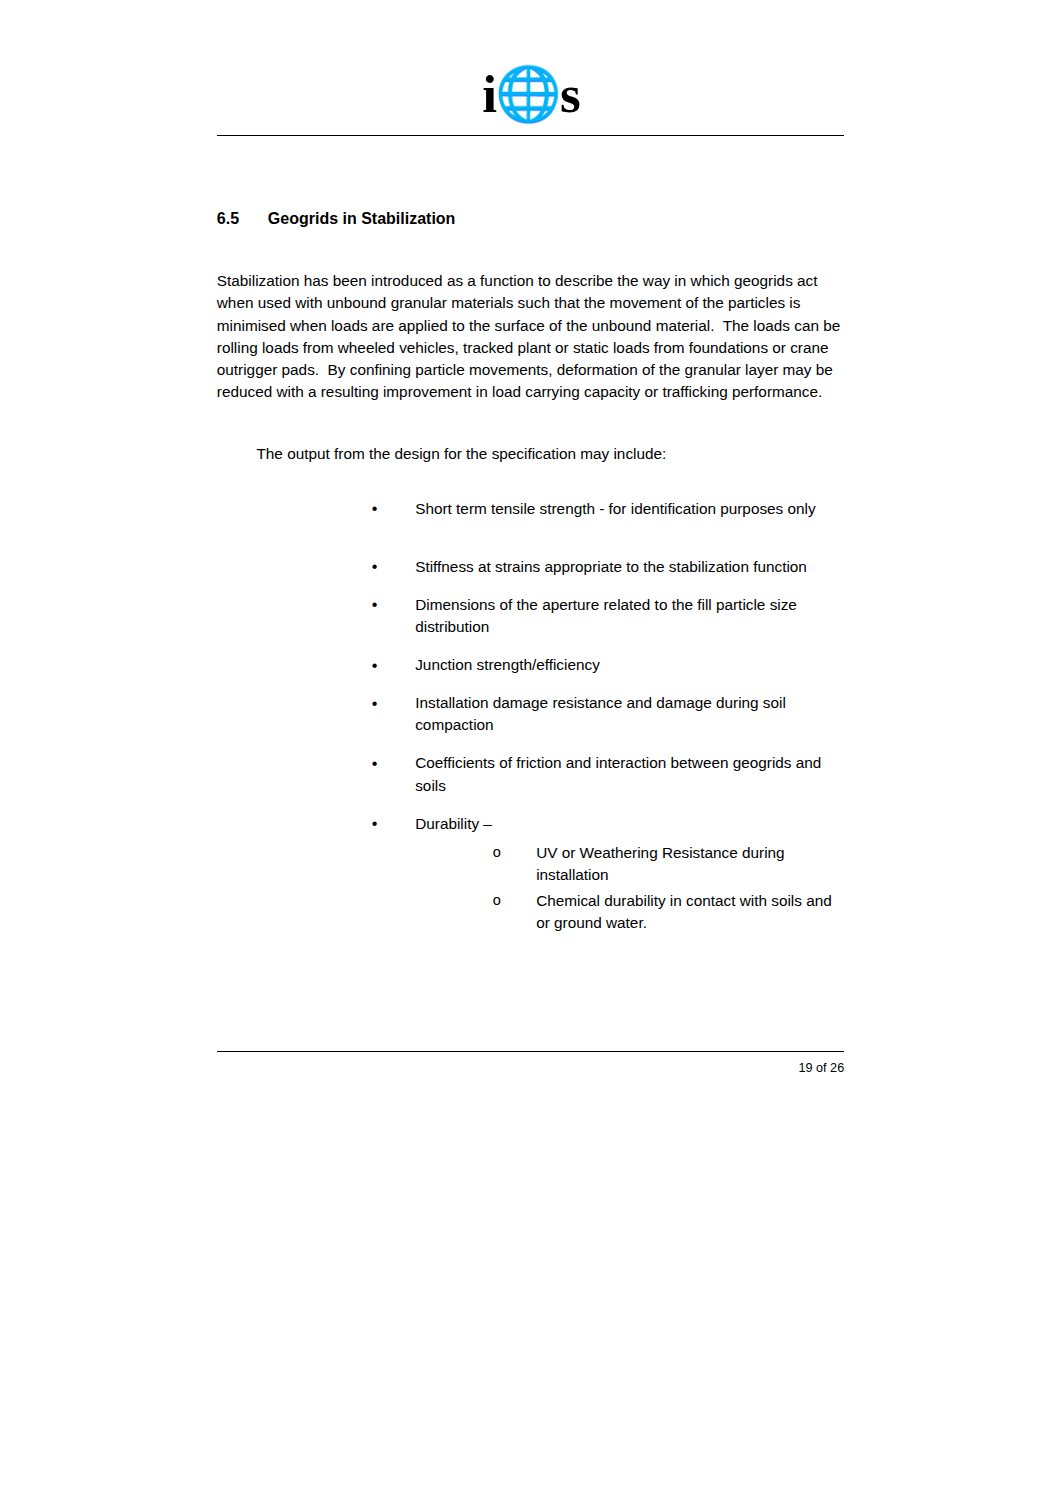i🌐s
6.5 Geogrids in Stabilization
Stabilization has been introduced as a function to describe the way in which geogrids act when used with unbound granular materials such that the movement of the particles is minimised when loads are applied to the surface of the unbound material. The loads can be rolling loads from wheeled vehicles, tracked plant or static loads from foundations or crane outrigger pads. By confining particle movements, deformation of the granular layer may be reduced with a resulting improvement in load carrying capacity or trafficking performance.
The output from the design for the specification may include:
Short term tensile strength - for identification purposes only
Stiffness at strains appropriate to the stabilization function
Dimensions of the aperture related to the fill particle size distribution
Junction strength/efficiency
Installation damage resistance and damage during soil compaction
Coefficients of friction and interaction between geogrids and soils
Durability –
UV or Weathering Resistance during installation
Chemical durability in contact with soils and or ground water.
19 of 26